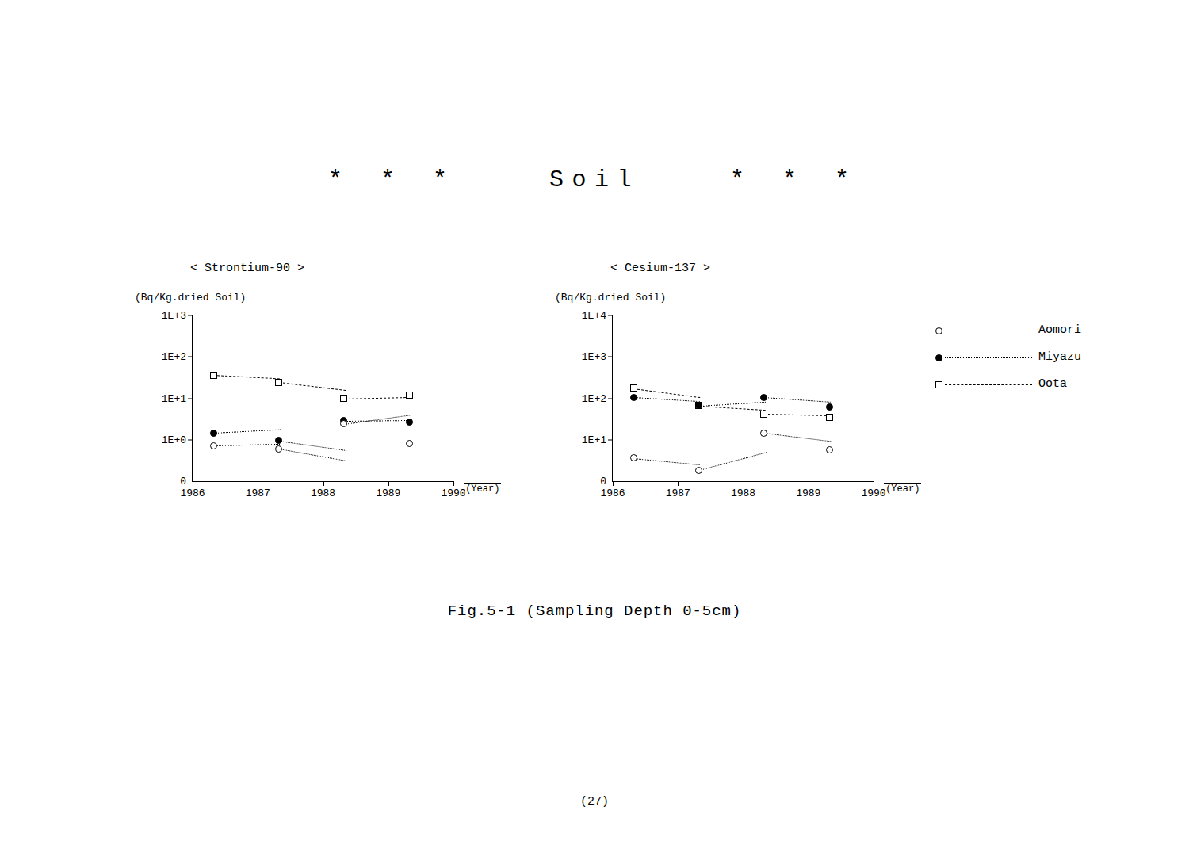* * * Soil * * *
< Strontium-90 >
(Bq/Kg.dried Soil)
1E+3 1E+2 1E+1 1E+0 0 1986 1987 1988 1989 1990 (Year)
< Cesium-137 >
(Bq/Kg.dried Soil)
1E+4 1E+3 1E+2 1E+1 0 1986 1987 1988 1989 1990 (Year)
Aomori
Miyazu
Oota
Fig.5-1 (Sampling Depth 0-5cm)
(27)